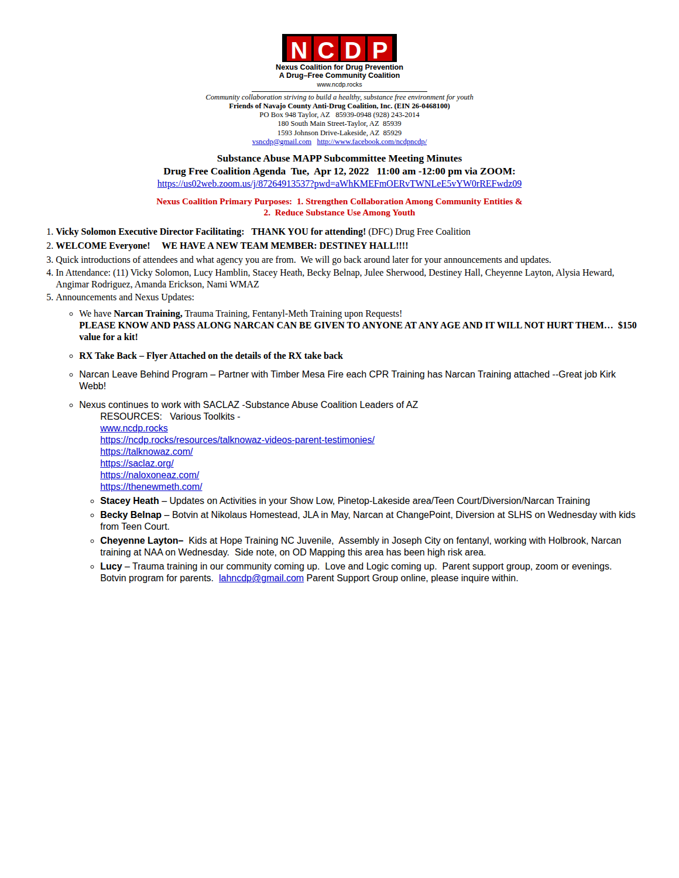NCDP
Nexus Coalition for Drug Prevention
A Drug–Free Community Coalition
www.ncdp.rocks
Community collaboration striving to build a healthy, substance free environment for youth
Friends of Navajo County Anti-Drug Coalition, Inc. (EIN 26-0468100)
PO Box 948 Taylor, AZ 85939-0948 (928) 243-2014
180 South Main Street-Taylor, AZ 85939
1593 Johnson Drive-Lakeside, AZ 85929
vsncdp@gmail.com http://www.facebook.com/ncdpncdp/
Substance Abuse MAPP Subcommittee Meeting Minutes
Drug Free Coalition Agenda Tue, Apr 12, 2022 11:00 am -12:00 pm via ZOOM:
https://us02web.zoom.us/j/87264913537?pwd=aWhKMEFmOERvTWNLeE5vYW0rREFwdz09
Nexus Coalition Primary Purposes: 1. Strengthen Collaboration Among Community Entities &
2. Reduce Substance Use Among Youth
Vicky Solomon Executive Director Facilitating: THANK YOU for attending! (DFC) Drug Free Coalition
WELCOME Everyone! WE HAVE A NEW TEAM MEMBER: DESTINEY HALL!!!!
Quick introductions of attendees and what agency you are from. We will go back around later for your announcements and updates.
In Attendance: (11) Vicky Solomon, Lucy Hamblin, Stacey Heath, Becky Belnap, Julee Sherwood, Destiney Hall, Cheyenne Layton, Alysia Heward, Angimar Rodriguez, Amanda Erickson, Nami WMAZ
Announcements and Nexus Updates:
We have Narcan Training, Trauma Training, Fentanyl-Meth Training upon Requests!
PLEASE KNOW AND PASS ALONG NARCAN CAN BE GIVEN TO ANYONE AT ANY AGE AND IT WILL NOT HURT THEM… $150 value for a kit!
RX Take Back – Flyer Attached on the details of the RX take back
Narcan Leave Behind Program – Partner with Timber Mesa Fire each CPR Training has Narcan Training attached --Great job Kirk Webb!
Nexus continues to work with SACLAZ -Substance Abuse Coalition Leaders of AZ
RESOURCES: Various Toolkits -
www.ncdp.rocks
https://ncdp.rocks/resources/talknowaz-videos-parent-testimonies/
https://talknowaz.com/
https://saclaz.org/
https://naloxoneaz.com/
https://thenewmeth.com/
Stacey Heath – Updates on Activities in your Show Low, Pinetop-Lakeside area/Teen Court/Diversion/Narcan Training
Becky Belnap – Botvin at Nikolaus Homestead, JLA in May, Narcan at ChangePoint, Diversion at SLHS on Wednesday with kids from Teen Court.
Cheyenne Layton– Kids at Hope Training NC Juvenile, Assembly in Joseph City on fentanyl, working with Holbrook, Narcan training at NAA on Wednesday. Side note, on OD Mapping this area has been high risk area.
Lucy – Trauma training in our community coming up. Love and Logic coming up. Parent support group, zoom or evenings. Botvin program for parents. lahncdp@gmail.com Parent Support Group online, please inquire within.